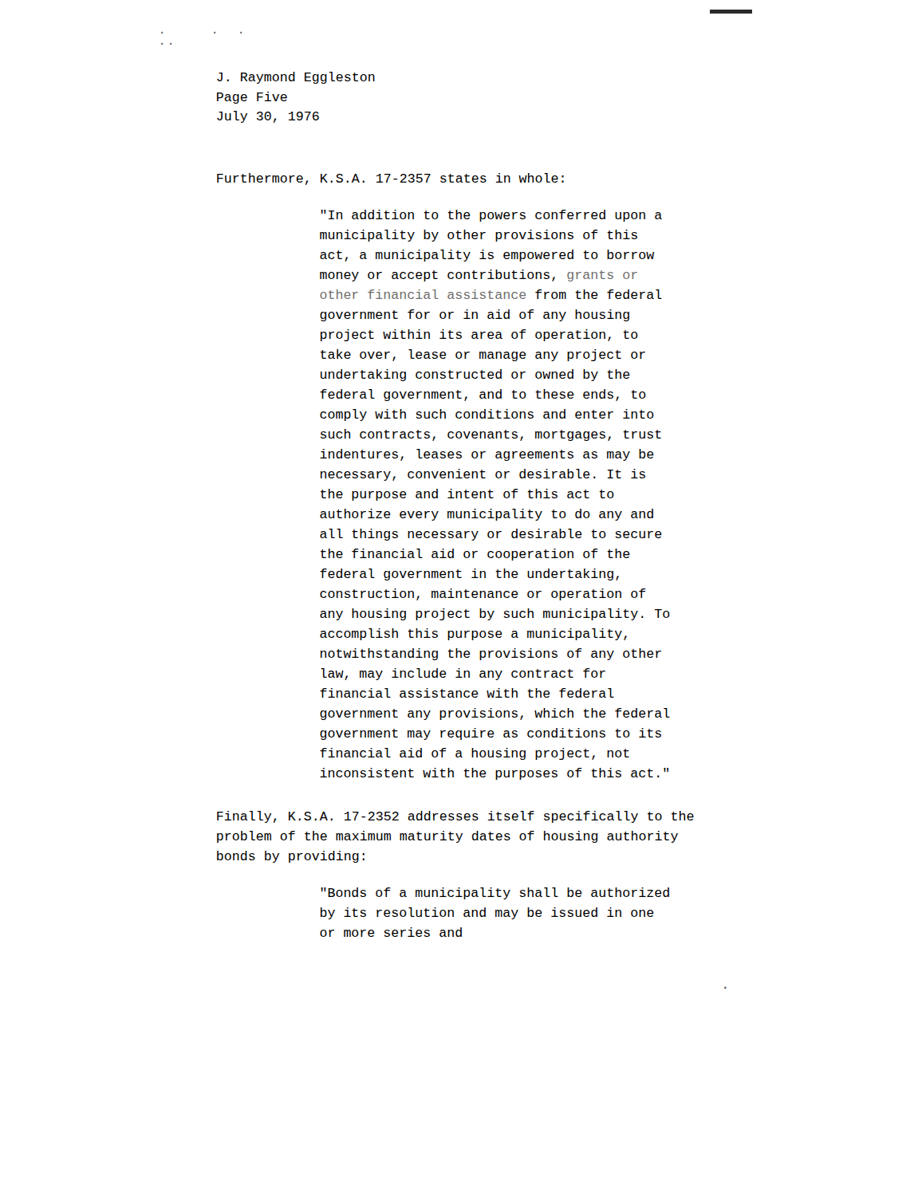· · · ··
J. Raymond Eggleston
Page Five
July 30, 1976
Furthermore, K.S.A. 17-2357 states in whole:
"In addition to the powers conferred upon a municipality by other provisions of this act, a municipality is empowered to borrow money or accept contributions, grants or other financial assistance from the federal government for or in aid of any housing project within its area of operation, to take over, lease or manage any project or undertaking constructed or owned by the federal government, and to these ends, to comply with such conditions and enter into such contracts, covenants, mortgages, trust indentures, leases or agreements as may be necessary, convenient or desirable. It is the purpose and intent of this act to authorize every municipality to do any and all things necessary or desirable to secure the financial aid or cooperation of the federal government in the undertaking, construction, maintenance or operation of any housing project by such municipality. To accomplish this purpose a municipality, notwithstanding the provisions of any other law, may include in any contract for financial assistance with the federal government any provisions, which the federal government may require as conditions to its financial aid of a housing project, not inconsistent with the purposes of this act."
Finally, K.S.A. 17-2352 addresses itself specifically to the problem of the maximum maturity dates of housing authority bonds by providing:
"Bonds of a municipality shall be authorized by its resolution and may be issued in one or more series and
·